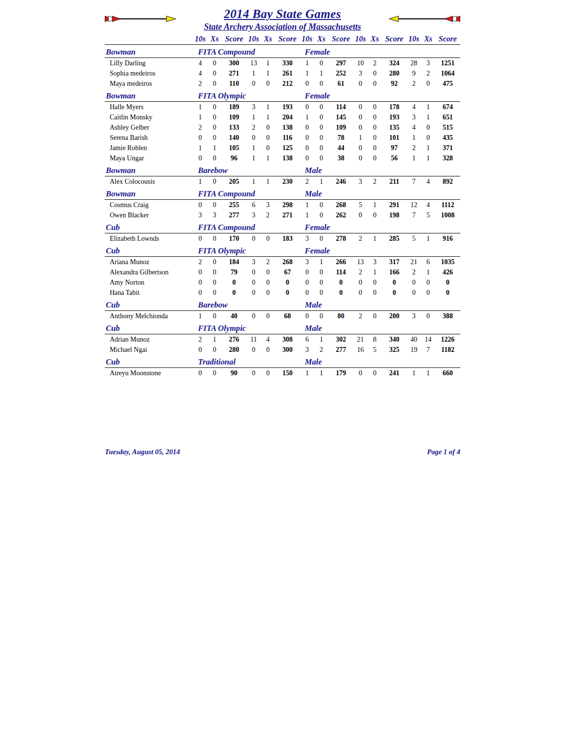2014 Bay State Games
State Archery Association of Massachusetts
| | 10s | Xs | Score | 10s | Xs | Score | 10s | Xs | Score | 10s | Xs | Score | 10s | Xs | Score |
| --- | --- | --- | --- | --- | --- | --- | --- | --- | --- | --- | --- | --- | --- | --- | --- |
| Bowman | FITA Compound | Female |
| Lilly Darling | 4 | 0 | 300 | 13 | 1 | 330 | 1 | 0 | 297 | 10 | 2 | 324 | 28 | 3 | 1251 |
| Sophia medeiros | 4 | 0 | 271 | 1 | 1 | 261 | 1 | 1 | 252 | 3 | 0 | 280 | 9 | 2 | 1064 |
| Maya medeiros | 2 | 0 | 110 | 0 | 0 | 212 | 0 | 0 | 61 | 0 | 0 | 92 | 2 | 0 | 475 |
| Bowman | FITA Olympic | Female |
| Halle Myers | 1 | 0 | 189 | 3 | 1 | 193 | 0 | 0 | 114 | 0 | 0 | 178 | 4 | 1 | 674 |
| Caitlin Monsky | 1 | 0 | 109 | 1 | 1 | 204 | 1 | 0 | 145 | 0 | 0 | 193 | 3 | 1 | 651 |
| Ashley Gelber | 2 | 0 | 133 | 2 | 0 | 138 | 0 | 0 | 109 | 0 | 0 | 135 | 4 | 0 | 515 |
| Serena Barish | 0 | 0 | 140 | 0 | 0 | 116 | 0 | 0 | 78 | 1 | 0 | 101 | 1 | 0 | 435 |
| Jamie Roblen | 1 | 1 | 105 | 1 | 0 | 125 | 0 | 0 | 44 | 0 | 0 | 97 | 2 | 1 | 371 |
| Maya Ungar | 0 | 0 | 96 | 1 | 1 | 138 | 0 | 0 | 38 | 0 | 0 | 56 | 1 | 1 | 328 |
| Bowman | Barebow | Male |
| Alex Colocousis | 1 | 0 | 205 | 1 | 1 | 230 | 2 | 1 | 246 | 3 | 2 | 211 | 7 | 4 | 892 |
| Bowman | FITA Compound | Male |
| Cosmus Craig | 0 | 0 | 255 | 6 | 3 | 298 | 1 | 0 | 268 | 5 | 1 | 291 | 12 | 4 | 1112 |
| Owen Blacker | 3 | 3 | 277 | 3 | 2 | 271 | 1 | 0 | 262 | 0 | 0 | 198 | 7 | 5 | 1008 |
| Cub | FITA Compound | Female |
| Elizabeth Lownds | 0 | 0 | 170 | 0 | 0 | 183 | 3 | 0 | 278 | 2 | 1 | 285 | 5 | 1 | 916 |
| Cub | FITA Olympic | Female |
| Ariana Munoz | 2 | 0 | 184 | 3 | 2 | 268 | 3 | 1 | 266 | 13 | 3 | 317 | 21 | 6 | 1035 |
| Alexandra Gilbertson | 0 | 0 | 79 | 0 | 0 | 67 | 0 | 0 | 114 | 2 | 1 | 166 | 2 | 1 | 426 |
| Amy Norton | 0 | 0 | 0 | 0 | 0 | 0 | 0 | 0 | 0 | 0 | 0 | 0 | 0 | 0 | 0 |
| Hana Tabit | 0 | 0 | 0 | 0 | 0 | 0 | 0 | 0 | 0 | 0 | 0 | 0 | 0 | 0 | 0 |
| Cub | Barebow | Male |
| Anthony Melchionda | 1 | 0 | 40 | 0 | 0 | 68 | 0 | 0 | 80 | 2 | 0 | 200 | 3 | 0 | 388 |
| Cub | FITA Olympic | Male |
| Adrian Munoz | 2 | 1 | 276 | 11 | 4 | 308 | 6 | 1 | 302 | 21 | 8 | 340 | 40 | 14 | 1226 |
| Michael Ngai | 0 | 0 | 280 | 0 | 0 | 300 | 3 | 2 | 277 | 16 | 5 | 325 | 19 | 7 | 1182 |
| Cub | Traditional | Male |
| Atreyu Moonstone | 0 | 0 | 90 | 0 | 0 | 150 | 1 | 1 | 179 | 0 | 0 | 241 | 1 | 1 | 660 |
Tuesday, August 05, 2014 Page 1 of 4